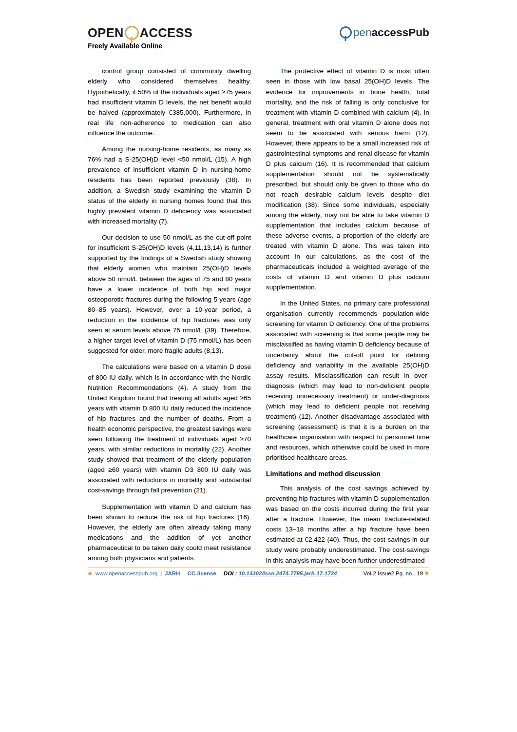OPEN ACCESS
Freely Available Online
penaccessPub
control group consisted of community dwelling elderly who considered themselves healthy. Hypothetically, if 50% of the individuals aged ≥75 years had insufficient vitamin D levels, the net benefit would be halved (approximately €385,000). Furthermore, in real life non-adherence to medication can also influence the outcome.
Among the nursing-home residents, as many as 76% had a S-25(OH)D level <50 nmol/L (15). A high prevalence of insufficient vitamin D in nursing-home residents has been reported previously (38). In addition, a Swedish study examining the vitamin D status of the elderly in nursing homes found that this highly prevalent vitamin D deficiency was associated with increased mortality (7).
Our decision to use 50 nmol/L as the cut-off point for insufficient S-25(OH)D levels (4,11,13,14) is further supported by the findings of a Swedish study showing that elderly women who maintain 25(OH)D levels above 50 nmol/L between the ages of 75 and 80 years have a lower incidence of both hip and major osteoporotic fractures during the following 5 years (age 80–85 years). However, over a 10-year period, a reduction in the incidence of hip fractures was only seen at serum levels above 75 nmol/L (39). Therefore, a higher target level of vitamin D (75 nmol/L) has been suggested for older, more fragile adults (8,13).
The calculations were based on a vitamin D dose of 800 IU daily, which is in accordance with the Nordic Nutrition Recommendations (4). A study from the United Kingdom found that treating all adults aged ≥65 years with vitamin D 800 IU daily reduced the incidence of hip fractures and the number of deaths. From a health economic perspective, the greatest savings were seen following the treatment of individuals aged ≥70 years, with similar reductions in mortality (22). Another study showed that treatment of the elderly population (aged ≥60 years) with vitamin D3 800 IU daily was associated with reductions in mortality and substantial cost-savings through fall prevention (21).
Supplementation with vitamin D and calcium has been shown to reduce the risk of hip fractures (16). However, the elderly are often already taking many medications and the addition of yet another pharmaceutical to be taken daily could meet resistance among both physicians and patients.
The protective effect of vitamin D is most often seen in those with low basal 25(OH)D levels. The evidence for improvements in bone health, total mortality, and the risk of falling is only conclusive for treatment with vitamin D combined with calcium (4). In general, treatment with oral vitamin D alone does not seem to be associated with serious harm (12). However, there appears to be a small increased risk of gastrointestinal symptoms and renal disease for vitamin D plus calcium (16). It is recommended that calcium supplementation should not be systematically prescribed, but should only be given to those who do not reach desirable calcium levels despite diet modification (38). Since some individuals, especially among the elderly, may not be able to take vitamin D supplementation that includes calcium because of these adverse events, a proportion of the elderly are treated with vitamin D alone. This was taken into account in our calculations, as the cost of the pharmaceuticals included a weighted average of the costs of vitamin D and vitamin D plus calcium supplementation.
In the United States, no primary care professional organisation currently recommends population-wide screening for vitamin D deficiency. One of the problems associated with screening is that some people may be misclassified as having vitamin D deficiency because of uncertainty about the cut-off point for defining deficiency and variability in the available 25(OH)D assay results. Misclassification can result in over-diagnosis (which may lead to non-deficient people receiving unnecessary treatment) or under-diagnosis (which may lead to deficient people not receiving treatment) (12). Another disadvantage associated with screening (assessment) is that it is a burden on the healthcare organisation with respect to personnel time and resources, which otherwise could be used in more prioritised healthcare areas.
Limitations and method discussion
This analysis of the cost savings achieved by preventing hip fractures with vitamin D supplementation was based on the costs incurred during the first year after a fracture. However, the mean fracture-related costs 13–18 months after a hip fracture have been estimated at €2,422 (40). Thus, the cost-savings in our study were probably underestimated. The cost-savings in this analysis may have been further underestimated
● www.openaccesspub.org | JARH CC-license DOI : 10.14302/issn.2474-7785.jarh-17-1724
Vol-2 Issue2 Pg. no.- 19 ●